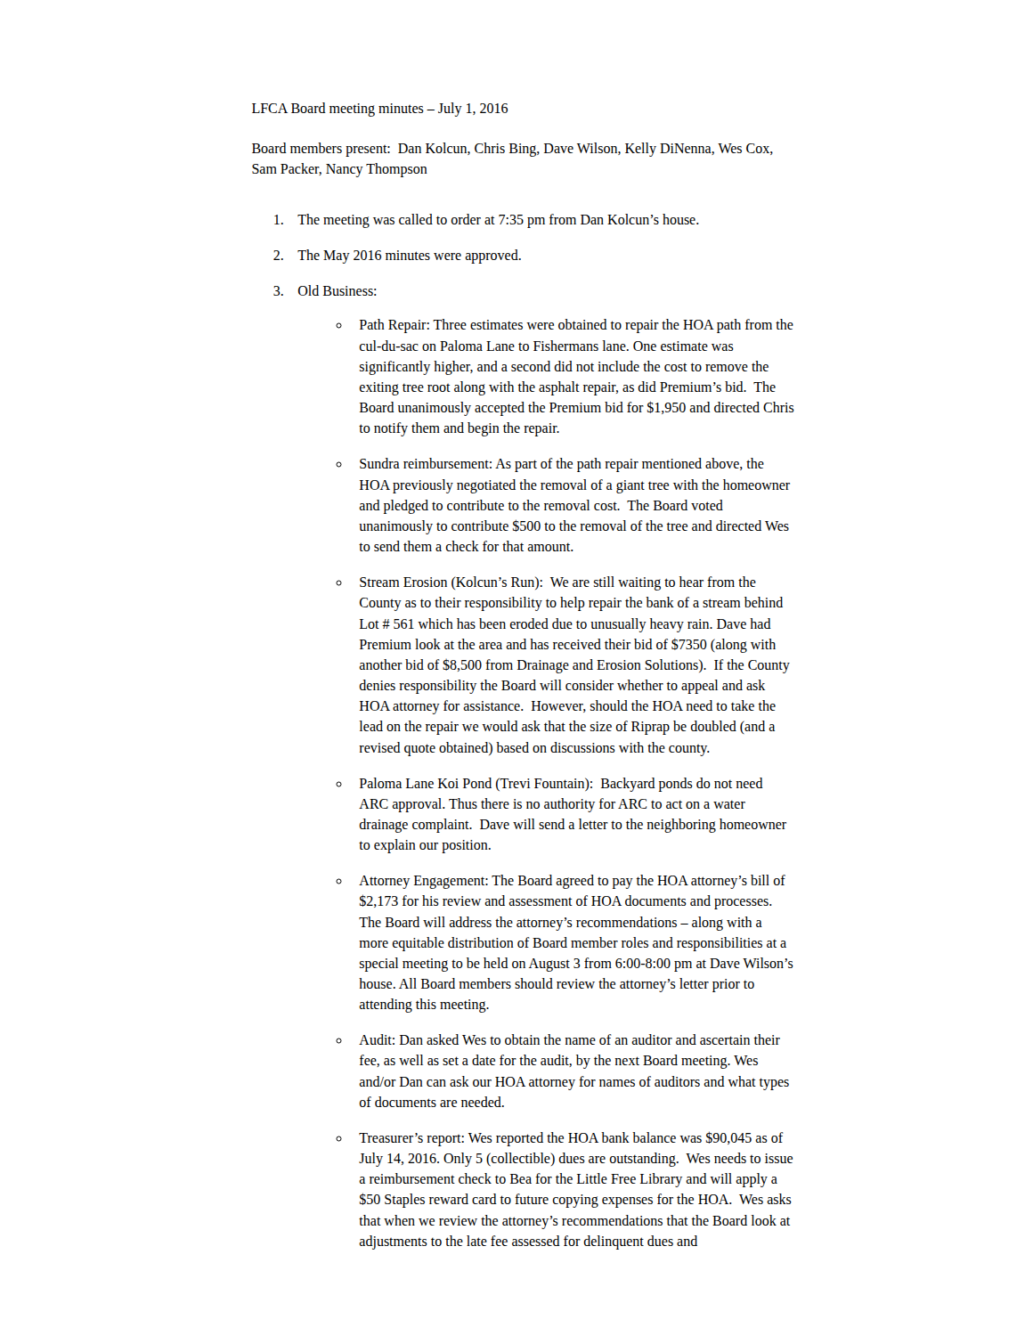LFCA Board meeting minutes – July 1, 2016
Board members present: Dan Kolcun, Chris Bing, Dave Wilson, Kelly DiNenna, Wes Cox, Sam Packer, Nancy Thompson
The meeting was called to order at 7:35 pm from Dan Kolcun’s house.
The May 2016 minutes were approved.
Old Business:
Path Repair: Three estimates were obtained to repair the HOA path from the cul-du-sac on Paloma Lane to Fishermans lane. One estimate was significantly higher, and a second did not include the cost to remove the exiting tree root along with the asphalt repair, as did Premium’s bid. The Board unanimously accepted the Premium bid for $1,950 and directed Chris to notify them and begin the repair.
Sundra reimbursement: As part of the path repair mentioned above, the HOA previously negotiated the removal of a giant tree with the homeowner and pledged to contribute to the removal cost. The Board voted unanimously to contribute $500 to the removal of the tree and directed Wes to send them a check for that amount.
Stream Erosion (Kolcun’s Run): We are still waiting to hear from the County as to their responsibility to help repair the bank of a stream behind Lot # 561 which has been eroded due to unusually heavy rain. Dave had Premium look at the area and has received their bid of $7350 (along with another bid of $8,500 from Drainage and Erosion Solutions). If the County denies responsibility the Board will consider whether to appeal and ask HOA attorney for assistance. However, should the HOA need to take the lead on the repair we would ask that the size of Riprap be doubled (and a revised quote obtained) based on discussions with the county.
Paloma Lane Koi Pond (Trevi Fountain): Backyard ponds do not need ARC approval. Thus there is no authority for ARC to act on a water drainage complaint. Dave will send a letter to the neighboring homeowner to explain our position.
Attorney Engagement: The Board agreed to pay the HOA attorney’s bill of $2,173 for his review and assessment of HOA documents and processes. The Board will address the attorney’s recommendations – along with a more equitable distribution of Board member roles and responsibilities at a special meeting to be held on August 3 from 6:00-8:00 pm at Dave Wilson’s house. All Board members should review the attorney’s letter prior to attending this meeting.
Audit: Dan asked Wes to obtain the name of an auditor and ascertain their fee, as well as set a date for the audit, by the next Board meeting. Wes and/or Dan can ask our HOA attorney for names of auditors and what types of documents are needed.
Treasurer’s report: Wes reported the HOA bank balance was $90,045 as of July 14, 2016. Only 5 (collectible) dues are outstanding. Wes needs to issue a reimbursement check to Bea for the Little Free Library and will apply a $50 Staples reward card to future copying expenses for the HOA. Wes asks that when we review the attorney’s recommendations that the Board look at adjustments to the late fee assessed for delinquent dues and